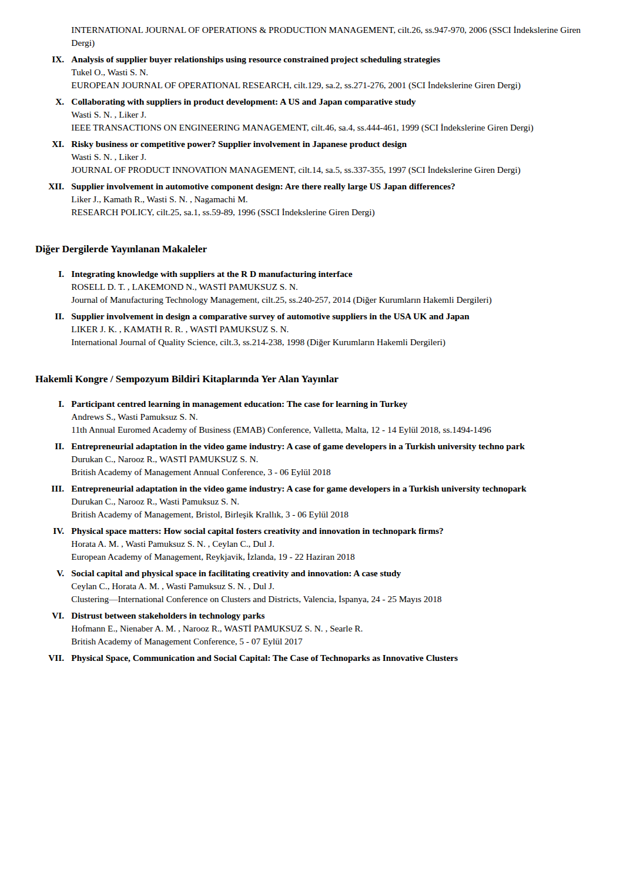INTERNATIONAL JOURNAL OF OPERATIONS & PRODUCTION MANAGEMENT, cilt.26, ss.947-970, 2006 (SSCI İndekslerine Giren Dergi)
IX.
Analysis of supplier buyer relationships using resource constrained project scheduling strategies
Tukel O., Wasti S. N.
EUROPEAN JOURNAL OF OPERATIONAL RESEARCH, cilt.129, sa.2, ss.271-276, 2001 (SCI İndekslerine Giren Dergi)
X.
Collaborating with suppliers in product development: A US and Japan comparative study
Wasti S. N. , Liker J.
IEEE TRANSACTIONS ON ENGINEERING MANAGEMENT, cilt.46, sa.4, ss.444-461, 1999 (SCI İndekslerine Giren Dergi)
XI.
Risky business or competitive power? Supplier involvement in Japanese product design
Wasti S. N. , Liker J.
JOURNAL OF PRODUCT INNOVATION MANAGEMENT, cilt.14, sa.5, ss.337-355, 1997 (SCI İndekslerine Giren Dergi)
XII.
Supplier involvement in automotive component design: Are there really large US Japan differences?
Liker J., Kamath R., Wasti S. N. , Nagamachi M.
RESEARCH POLICY, cilt.25, sa.1, ss.59-89, 1996 (SSCI İndekslerine Giren Dergi)
Diğer Dergilerde Yayınlanan Makaleler
I.
Integrating knowledge with suppliers at the R D manufacturing interface
ROSELL D. T. , LAKEMOND N., WASTİ PAMUKSUZ S. N.
Journal of Manufacturing Technology Management, cilt.25, ss.240-257, 2014 (Diğer Kurumların Hakemli Dergileri)
II.
Supplier involvement in design a comparative survey of automotive suppliers in the USA UK and Japan
LIKER J. K. , KAMATH R. R. , WASTİ PAMUKSUZ S. N.
International Journal of Quality Science, cilt.3, ss.214-238, 1998 (Diğer Kurumların Hakemli Dergileri)
Hakemli Kongre / Sempozyum Bildiri Kitaplarında Yer Alan Yayınlar
I.
Participant centred learning in management education: The case for learning in Turkey
Andrews S., Wasti Pamuksuz S. N.
11th Annual Euromed Academy of Business (EMAB) Conference, Valletta, Malta, 12 - 14 Eylül 2018, ss.1494-1496
II.
Entrepreneurial adaptation in the video game industry: A case of game developers in a Turkish university techno park
Durukan C., Narooz R., WASTİ PAMUKSUZ S. N.
British Academy of Management Annual Conference, 3 - 06 Eylül 2018
III.
Entrepreneurial adaptation in the video game industry: A case for game developers in a Turkish university technopark
Durukan C., Narooz R., Wasti Pamuksuz S. N.
British Academy of Management, Bristol, Birleşik Krallık, 3 - 06 Eylül 2018
IV.
Physical space matters: How social capital fosters creativity and innovation in technopark firms?
Horata A. M. , Wasti Pamuksuz S. N. , Ceylan C., Dul J.
European Academy of Management, Reykjavik, İzlanda, 19 - 22 Haziran 2018
V.
Social capital and physical space in facilitating creativity and innovation: A case study
Ceylan C., Horata A. M. , Wasti Pamuksuz S. N. , Dul J.
Clustering—International Conference on Clusters and Districts, Valencia, İspanya, 24 - 25 Mayıs 2018
VI.
Distrust between stakeholders in technology parks
Hofmann E., Nienaber A. M. , Narooz R., WASTİ PAMUKSUZ S. N. , Searle R.
British Academy of Management Conference, 5 - 07 Eylül 2017
VII.
Physical Space, Communication and Social Capital: The Case of Technoparks as Innovative Clusters